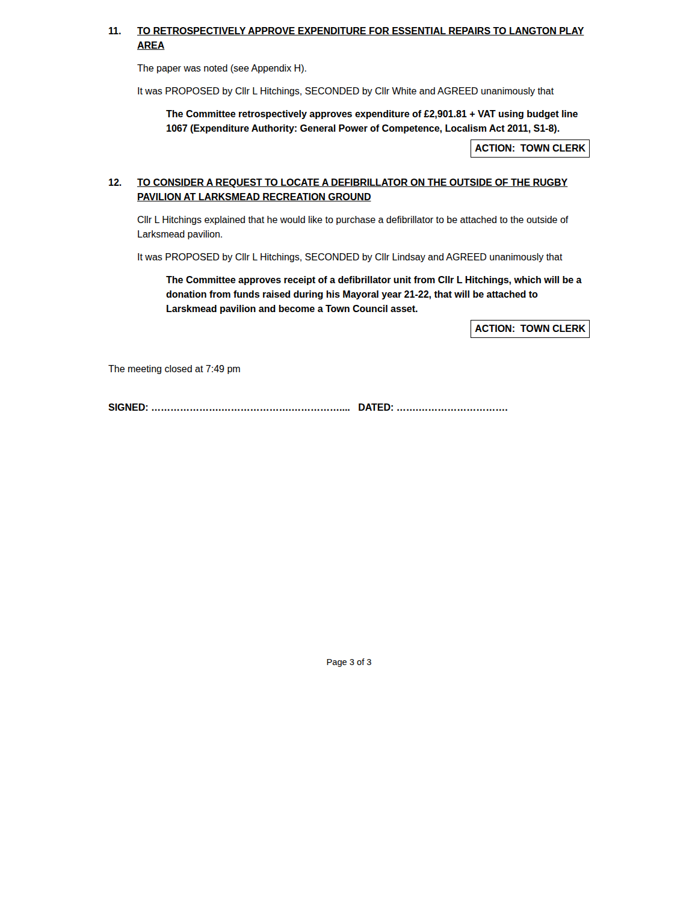11.
TO RETROSPECTIVELY APPROVE EXPENDITURE FOR ESSENTIAL REPAIRS TO LANGTON PLAY AREA
The paper was noted (see Appendix H).
It was PROPOSED by Cllr L Hitchings, SECONDED by Cllr White and AGREED unanimously that
The Committee retrospectively approves expenditure of £2,901.81 + VAT using budget line 1067 (Expenditure Authority: General Power of Competence, Localism Act 2011, S1-8).
ACTION: TOWN CLERK
12.
TO CONSIDER A REQUEST TO LOCATE A DEFIBRILLATOR ON THE OUTSIDE OF THE RUGBY PAVILION AT LARKSMEAD RECREATION GROUND
Cllr L Hitchings explained that he would like to purchase a defibrillator to be attached to the outside of Larksmead pavilion.
It was PROPOSED by Cllr L Hitchings, SECONDED by Cllr Lindsay and AGREED unanimously that
The Committee approves receipt of a defibrillator unit from Cllr L Hitchings, which will be a donation from funds raised during his Mayoral year 21-22, that will be attached to Larskmead pavilion and become a Town Council asset.
ACTION: TOWN CLERK
The meeting closed at 7:49 pm
SIGNED: ………………….………………….…………….... DATED: …….……………………….
Page 3 of 3